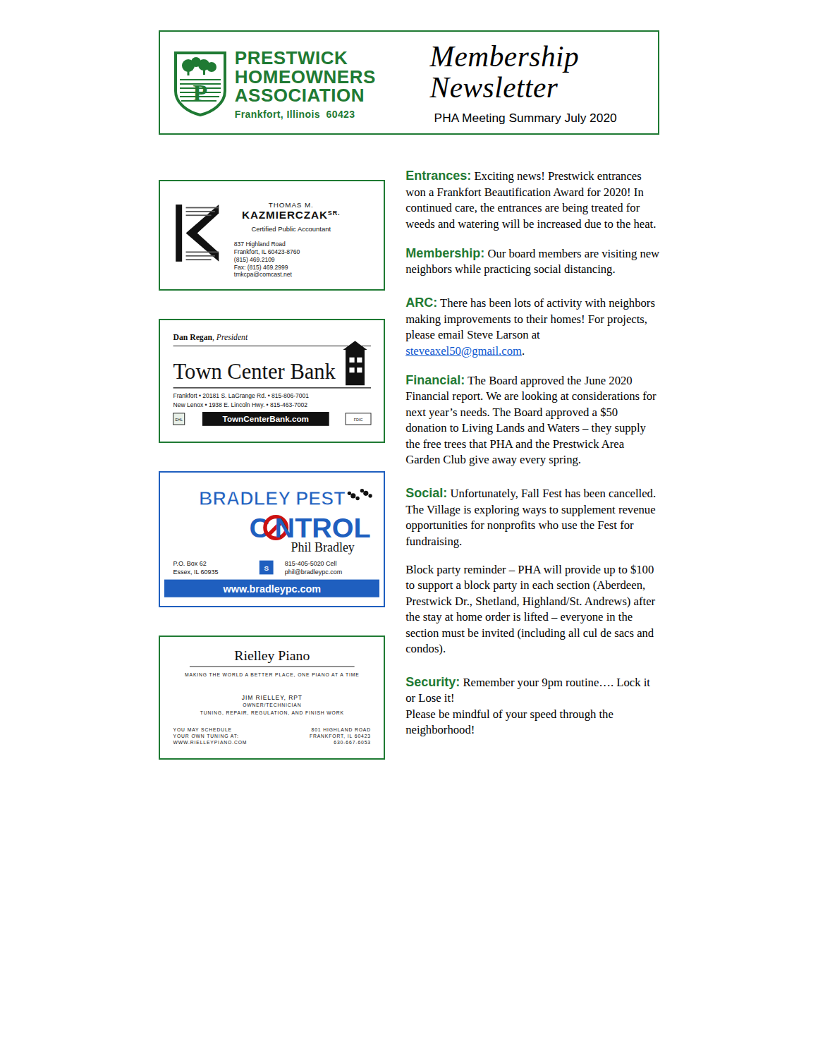P
PRESTWICK HOMEOWNERS ASSOCIATION Frankfort, Illinois 60423
Membership Newsletter
PHA Meeting Summary July 2020
THOMAS M. KAZMIERCZAKSR. Certified Public Accountant 837 Highland Road Frankfort, IL 60423-8760 (815) 469.2109 Fax: (815) 469.2999 tmkcpa@comcast.net
Dan Regan, President Town Center Bank Frankfort • 20181 S. LaGrange Rd. • 815-806-7001 New Lenox • 1938 E. Lincoln Hwy. • 815-463-7002 TownCenterBank.com EHL FDIC
BRADLEY PEST C NTROL Phil Bradley P.O. Box 62 Essex, IL 60935 815-405-5020 Cell phil@bradleypc.com S www.bradleypc.com
Rielley Piano MAKING THE WORLD A BETTER PLACE, ONE PIANO AT A TIME JIM RIELLEY, RPT OWNER/TECHNICIAN TUNING, REPAIR, REGULATION, AND FINISH WORK YOU MAY SCHEDULE YOUR OWN TUNING AT: WWW.RIELLEYPIANO.COM 801 HIGHLAND ROAD FRANKFORT, IL 60423 630-667-6053
Entrances: Exciting news! Prestwick entrances won a Frankfort Beautification Award for 2020! In continued care, the entrances are being treated for weeds and watering will be increased due to the heat.
Membership: Our board members are visiting new neighbors while practicing social distancing.
ARC: There has been lots of activity with neighbors making improvements to their homes! For projects, please email Steve Larson at steveaxel50@gmail.com.
Financial: The Board approved the June 2020 Financial report. We are looking at considerations for next year’s needs. The Board approved a $50 donation to Living Lands and Waters – they supply the free trees that PHA and the Prestwick Area Garden Club give away every spring.
Social: Unfortunately, Fall Fest has been cancelled. The Village is exploring ways to supplement revenue opportunities for nonprofits who use the Fest for fundraising.
Block party reminder – PHA will provide up to $100 to support a block party in each section (Aberdeen, Prestwick Dr., Shetland, Highland/St. Andrews) after the stay at home order is lifted – everyone in the section must be invited (including all cul de sacs and condos).
Security: Remember your 9pm routine…. Lock it or Lose it!
Please be mindful of your speed through the neighborhood!